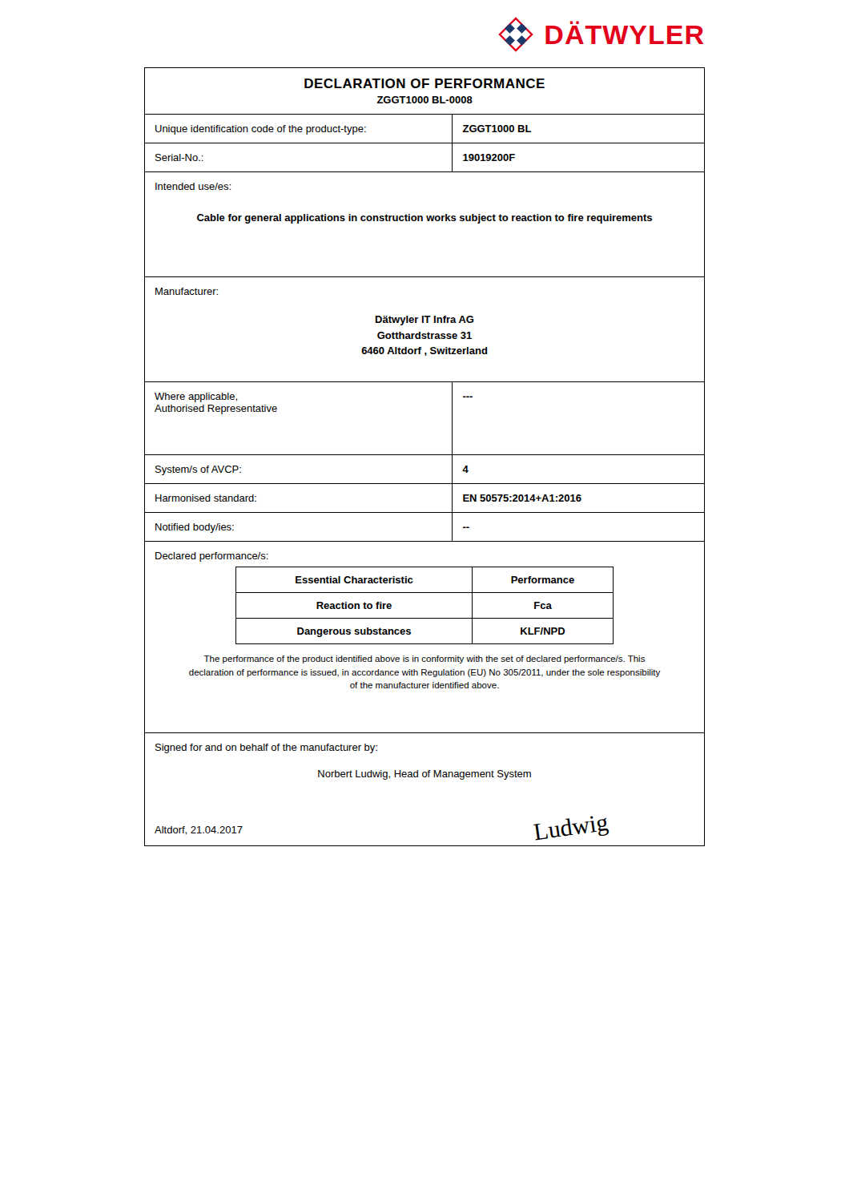DÄTWYLER
| DECLARATION OF PERFORMANCE ZGGT1000 BL-0008 |
| Unique identification code of the product-type: | ZGGT1000 BL |
| Serial-No.: | 19019200F |
| Intended use/es: Cable for general applications in construction works subject to reaction to fire requirements |
| Manufacturer: Dätwyler IT Infra AG Gotthardstrasse 31 6460 Altdorf , Switzerland |
| Where applicable, Authorised Representative | --- |
| System/s of AVCP: | 4 |
| Harmonised standard: | EN 50575:2014+A1:2016 |
| Notified body/ies: | -- |
| Declared performance/s: / Essential Characteristic / Performance / / --- / --- / / Reaction to fire / Fca / / Dangerous substances / KLF/NPD / The performance of the product identified above is in conformity with the set of declared performance/s. This declaration of performance is issued, in accordance with Regulation (EU) No 305/2011, under the sole responsibility of the manufacturer identified above. |
| Signed for and on behalf of the manufacturer by: Norbert Ludwig, Head of Management System Altdorf, 21.04.2017 Ludwig |